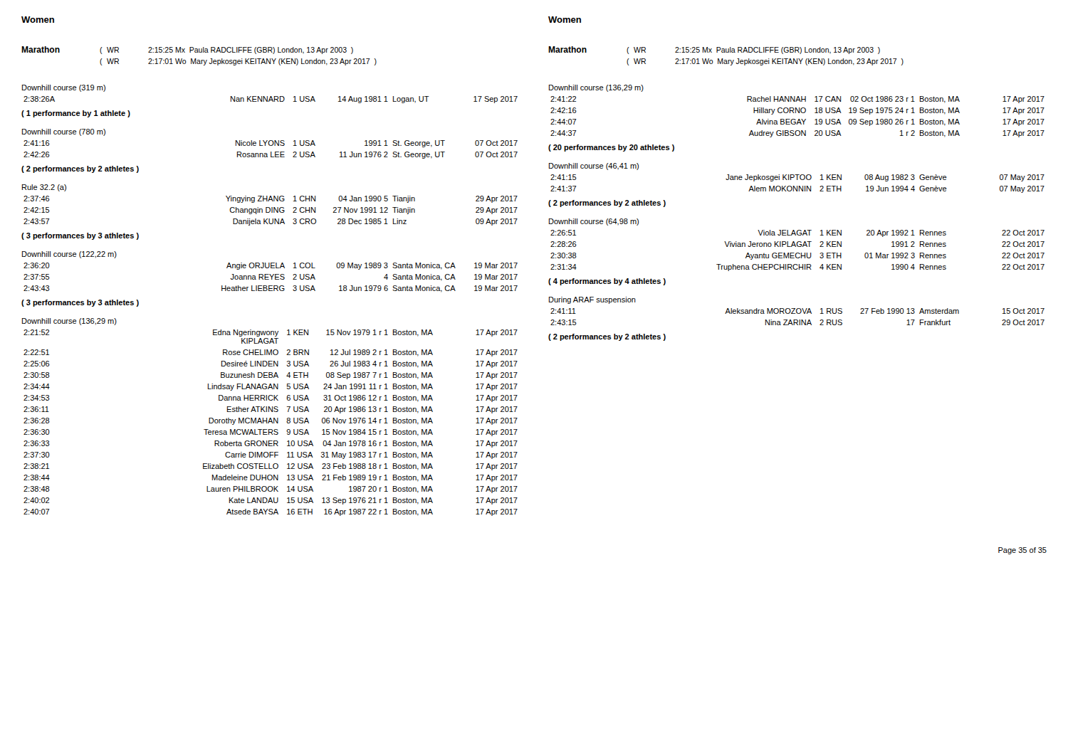Women
Marathon
(WR2:15:25 Mx Paula RADCLIFFE (GBR) London, 13 Apr 2003 )
(WR2:17:01 Wo Mary Jepkosgei KEITANY (KEN) London, 23 Apr 2017 )
Downhill course (319 m)
| 2:38:26A | Nan KENNARD | 1 USA | 14 Aug 1981 1 | Logan, UT | 17 Sep 2017 |
( 1 performance by 1 athlete )
Downhill course (780 m)
| 2:41:16 | Nicole LYONS | 1 USA | 1991 1 | St. George, UT | 07 Oct 2017 |
| 2:42:26 | Rosanna LEE | 2 USA | 11 Jun 1976 2 | St. George, UT | 07 Oct 2017 |
( 2 performances by 2 athletes )
Rule 32.2 (a)
| 2:37:46 | Yingying ZHANG | 1 CHN | 04 Jan 1990 5 | Tianjin | 29 Apr 2017 |
| 2:42:15 | Changqin DING | 2 CHN | 27 Nov 1991 12 | Tianjin | 29 Apr 2017 |
| 2:43:57 | Danijela KUNA | 3 CRO | 28 Dec 1985 1 | Linz | 09 Apr 2017 |
( 3 performances by 3 athletes )
Downhill course (122,22 m)
| 2:36:20 | Angie ORJUELA | 1 COL | 09 May 1989 3 | Santa Monica, CA | 19 Mar 2017 |
| 2:37:55 | Joanna REYES | 2 USA | 4 | Santa Monica, CA | 19 Mar 2017 |
| 2:43:43 | Heather LIEBERG | 3 USA | 18 Jun 1979 6 | Santa Monica, CA | 19 Mar 2017 |
( 3 performances by 3 athletes )
Downhill course (136,29 m)
| 2:21:52 | Edna Ngeringwony KIPLAGAT | 1 KEN | 15 Nov 1979 1 r 1 | Boston, MA | 17 Apr 2017 |
| 2:22:51 | Rose CHELIMO | 2 BRN | 12 Jul 1989 2 r 1 | Boston, MA | 17 Apr 2017 |
| 2:25:06 | Desireé LINDEN | 3 USA | 26 Jul 1983 4 r 1 | Boston, MA | 17 Apr 2017 |
| 2:30:58 | Buzunesh DEBA | 4 ETH | 08 Sep 1987 7 r 1 | Boston, MA | 17 Apr 2017 |
| 2:34:44 | Lindsay FLANAGAN | 5 USA | 24 Jan 1991 11 r 1 | Boston, MA | 17 Apr 2017 |
| 2:34:53 | Danna HERRICK | 6 USA | 31 Oct 1986 12 r 1 | Boston, MA | 17 Apr 2017 |
| 2:36:11 | Esther ATKINS | 7 USA | 20 Apr 1986 13 r 1 | Boston, MA | 17 Apr 2017 |
| 2:36:28 | Dorothy MCMAHAN | 8 USA | 06 Nov 1976 14 r 1 | Boston, MA | 17 Apr 2017 |
| 2:36:30 | Teresa MCWALTERS | 9 USA | 15 Nov 1984 15 r 1 | Boston, MA | 17 Apr 2017 |
| 2:36:33 | Roberta GRONER | 10 USA | 04 Jan 1978 16 r 1 | Boston, MA | 17 Apr 2017 |
| 2:37:30 | Carrie DIMOFF | 11 USA | 31 May 1983 17 r 1 | Boston, MA | 17 Apr 2017 |
| 2:38:21 | Elizabeth COSTELLO | 12 USA | 23 Feb 1988 18 r 1 | Boston, MA | 17 Apr 2017 |
| 2:38:44 | Madeleine DUHON | 13 USA | 21 Feb 1989 19 r 1 | Boston, MA | 17 Apr 2017 |
| 2:38:48 | Lauren PHILBROOK | 14 USA | 1987 20 r 1 | Boston, MA | 17 Apr 2017 |
| 2:40:02 | Kate LANDAU | 15 USA | 13 Sep 1976 21 r 1 | Boston, MA | 17 Apr 2017 |
| 2:40:07 | Atsede BAYSA | 16 ETH | 16 Apr 1987 22 r 1 | Boston, MA | 17 Apr 2017 |
Women
Marathon
(WR2:15:25 Mx Paula RADCLIFFE (GBR) London, 13 Apr 2003 )
(WR2:17:01 Wo Mary Jepkosgei KEITANY (KEN) London, 23 Apr 2017 )
Downhill course (136,29 m)
| 2:41:22 | Rachel HANNAH | 17 CAN | 02 Oct 1986 23 r 1 | Boston, MA | 17 Apr 2017 |
| 2:42:16 | Hillary CORNO | 18 USA | 19 Sep 1975 24 r 1 | Boston, MA | 17 Apr 2017 |
| 2:44:07 | Alvina BEGAY | 19 USA | 09 Sep 1980 26 r 1 | Boston, MA | 17 Apr 2017 |
| 2:44:37 | Audrey GIBSON | 20 USA | 1 r 2 | Boston, MA | 17 Apr 2017 |
( 20 performances by 20 athletes )
Downhill course (46,41 m)
| 2:41:15 | Jane Jepkosgei KIPTOO | 1 KEN | 08 Aug 1982 3 | Genève | 07 May 2017 |
| 2:41:37 | Alem MOKONNIN | 2 ETH | 19 Jun 1994 4 | Genève | 07 May 2017 |
( 2 performances by 2 athletes )
Downhill course (64,98 m)
| 2:26:51 | Viola JELAGAT | 1 KEN | 20 Apr 1992 1 | Rennes | 22 Oct 2017 |
| 2:28:26 | Vivian Jerono KIPLAGAT | 2 KEN | 1991 2 | Rennes | 22 Oct 2017 |
| 2:30:38 | Ayantu GEMECHU | 3 ETH | 01 Mar 1992 3 | Rennes | 22 Oct 2017 |
| 2:31:34 | Truphena CHEPCHIRCHIR | 4 KEN | 1990 4 | Rennes | 22 Oct 2017 |
( 4 performances by 4 athletes )
During ARAF suspension
| 2:41:11 | Aleksandra MOROZOVA | 1 RUS | 27 Feb 1990 13 | Amsterdam | 15 Oct 2017 |
| 2:43:15 | Nina ZARINA | 2 RUS | 17 | Frankfurt | 29 Oct 2017 |
( 2 performances by 2 athletes )
Page 35 of 35